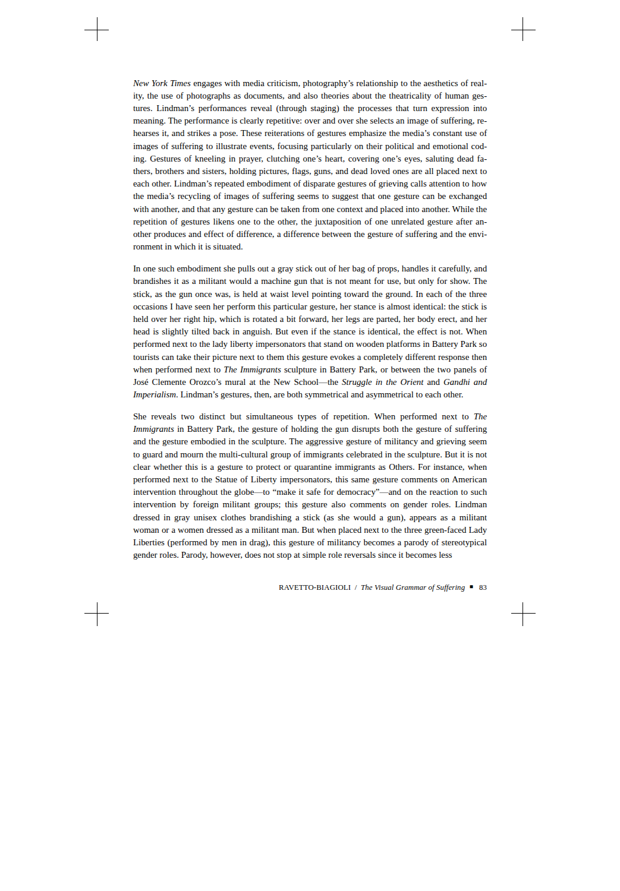New York Times engages with media criticism, photography’s relationship to the aesthetics of reality, the use of photographs as documents, and also theories about the theatricality of human gestures. Lindman’s performances reveal (through staging) the processes that turn expression into meaning. The performance is clearly repetitive: over and over she selects an image of suffering, rehearses it, and strikes a pose. These reiterations of gestures emphasize the media’s constant use of images of suffering to illustrate events, focusing particularly on their political and emotional coding. Gestures of kneeling in prayer, clutching one’s heart, covering one’s eyes, saluting dead fathers, brothers and sisters, holding pictures, flags, guns, and dead loved ones are all placed next to each other. Lindman’s repeated embodiment of disparate gestures of grieving calls attention to how the media’s recycling of images of suffering seems to suggest that one gesture can be exchanged with another, and that any gesture can be taken from one context and placed into another. While the repetition of gestures likens one to the other, the juxtaposition of one unrelated gesture after another produces and effect of difference, a difference between the gesture of suffering and the environment in which it is situated.
In one such embodiment she pulls out a gray stick out of her bag of props, handles it carefully, and brandishes it as a militant would a machine gun that is not meant for use, but only for show. The stick, as the gun once was, is held at waist level pointing toward the ground. In each of the three occasions I have seen her perform this particular gesture, her stance is almost identical: the stick is held over her right hip, which is rotated a bit forward, her legs are parted, her body erect, and her head is slightly tilted back in anguish. But even if the stance is identical, the effect is not. When performed next to the lady liberty impersonators that stand on wooden platforms in Battery Park so tourists can take their picture next to them this gesture evokes a completely different response then when performed next to The Immigrants sculpture in Battery Park, or between the two panels of José Clemente Orozco’s mural at the New School—the Struggle in the Orient and Gandhi and Imperialism. Lindman’s gestures, then, are both symmetrical and asymmetrical to each other.
She reveals two distinct but simultaneous types of repetition. When performed next to The Immigrants in Battery Park, the gesture of holding the gun disrupts both the gesture of suffering and the gesture embodied in the sculpture. The aggressive gesture of militancy and grieving seem to guard and mourn the multi-cultural group of immigrants celebrated in the sculpture. But it is not clear whether this is a gesture to protect or quarantine immigrants as Others. For instance, when performed next to the Statue of Liberty impersonators, this same gesture comments on American intervention throughout the globe—to “make it safe for democracy”—and on the reaction to such intervention by foreign militant groups; this gesture also comments on gender roles. Lindman dressed in gray unisex clothes brandishing a stick (as she would a gun), appears as a militant woman or a women dressed as a militant man. But when placed next to the three green-faced Lady Liberties (performed by men in drag), this gesture of militancy becomes a parody of stereotypical gender roles. Parody, however, does not stop at simple role reversals since it becomes less
RAVETTO-BIAGIOLI / The Visual Grammar of Suffering■83